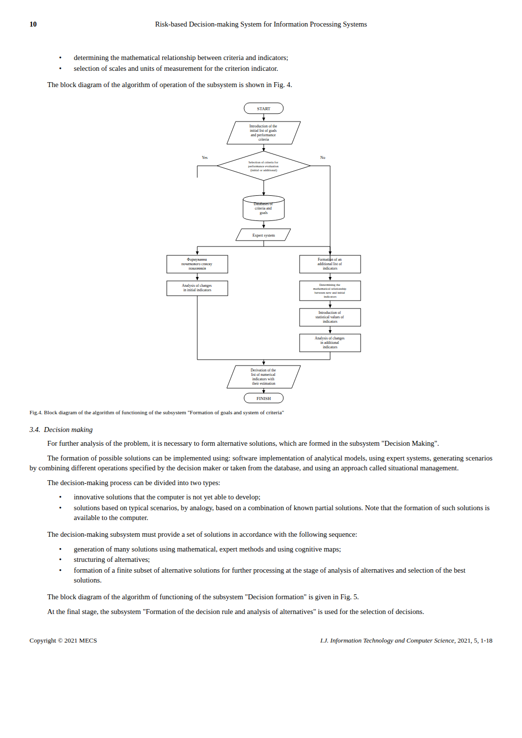10
Risk-based Decision-making System for Information Processing Systems
determining the mathematical relationship between criteria and indicators;
selection of scales and units of measurement for the criterion indicator.
The block diagram of the algorithm of operation of the subsystem is shown in Fig. 4.
START Introduction of the initial list of goals and performance criteria Selection of criteria for performance evaluation (initial or additional) Yes No Databases of criteria and goals Expert system Формування початкового списку показників Analysis of changes in initial indicators Formation of an additional list of indicators Determining the mathematical relationship between new and initial indicators Introduction of statistical values of indicators Analysis of changes in additional indicators Derivation of the list of numerical indicators with their estimation FINISH
Fig.4. Block diagram of the algorithm of functioning of the subsystem "Formation of goals and system of criteria"
3.4. Decision making
For further analysis of the problem, it is necessary to form alternative solutions, which are formed in the subsystem "Decision Making".
The formation of possible solutions can be implemented using: software implementation of analytical models, using expert systems, generating scenarios by combining different operations specified by the decision maker or taken from the database, and using an approach called situational management.
The decision-making process can be divided into two types:
innovative solutions that the computer is not yet able to develop;
solutions based on typical scenarios, by analogy, based on a combination of known partial solutions. Note that the formation of such solutions is available to the computer.
The decision-making subsystem must provide a set of solutions in accordance with the following sequence:
generation of many solutions using mathematical, expert methods and using cognitive maps;
structuring of alternatives;
formation of a finite subset of alternative solutions for further processing at the stage of analysis of alternatives and selection of the best solutions.
The block diagram of the algorithm of functioning of the subsystem "Decision formation" is given in Fig. 5.
At the final stage, the subsystem "Formation of the decision rule and analysis of alternatives" is used for the selection of decisions.
Copyright © 2021 MECS
I.J. Information Technology and Computer Science, 2021, 5, 1-18